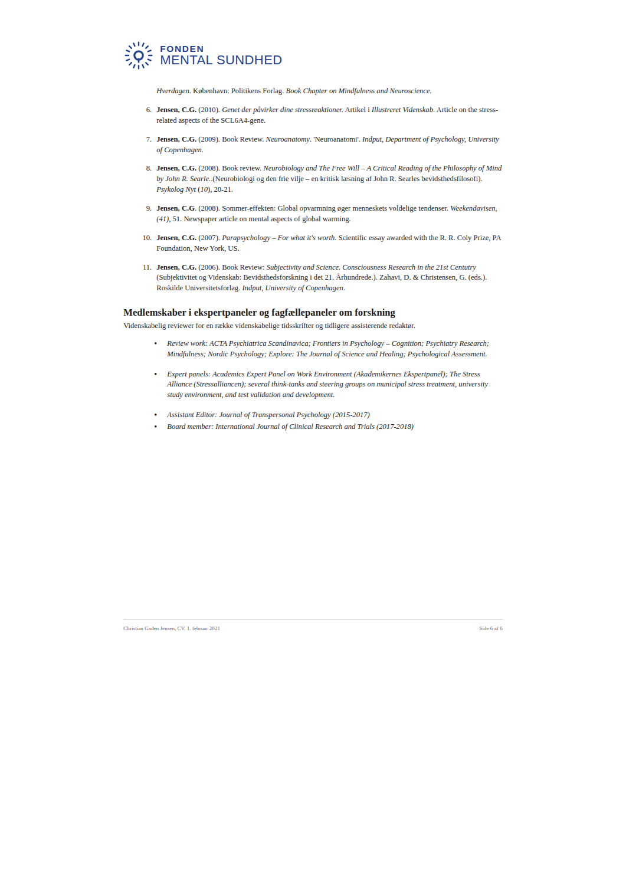FONDEN
MENTAL SUNDHED
Hverdagen. København: Politikens Forlag. Book Chapter on Mindfulness and Neuroscience.
6. Jensen, C.G. (2010). Genet der påvirker dine stressreaktioner. Artikel i Illustreret Videnskab. Article on the stress-related aspects of the SCL6A4-gene.
7. Jensen, C.G. (2009). Book Review. Neuroanatomy. 'Neuroanatomi'. Indput, Department of Psychology, University of Copenhagen.
8. Jensen, C.G. (2008). Book review. Neurobiology and The Free Will – A Critical Reading of the Philosophy of Mind by John R. Searle..(Neurobiologi og den frie vilje – en kritisk læsning af John R. Searles bevidsthedsfilosofi). Psykolog Nyt (10), 20-21.
9. Jensen, C.G. (2008). Sommer-effekten: Global opvarmning øger menneskets voldelige tendenser. Weekendavisen, (41), 51. Newspaper article on mental aspects of global warming.
10. Jensen, C.G. (2007). Parapsychology – For what it's worth. Scientific essay awarded with the R. R. Coly Prize, PA Foundation, New York, US.
11. Jensen, C.G. (2006). Book Review: Subjectivity and Science. Consciousness Research in the 21st Centutry (Subjektivitet og Videnskab: Bevidsthedsforskning i det 21. Århundrede.). Zahavi, D. & Christensen, G. (eds.). Roskilde Universitetsforlag. Indput, University of Copenhagen.
Medlemskaber i ekspertpaneler og fagfællepaneler om forskning
Videnskabelig reviewer for en række videnskabelige tidsskrifter og tidligere assisterende redaktør.
Review work: ACTA Psychiatrica Scandinavica; Frontiers in Psychology – Cognition; Psychiatry Research; Mindfulness; Nordic Psychology; Explore: The Journal of Science and Healing; Psychological Assessment.
Expert panels: Academics Expert Panel on Work Environment (Akademikernes Ekspertpanel); The Stress Alliance (Stressalliancen); several think-tanks and steering groups on municipal stress treatment, university study environment, and test validation and development.
Assistant Editor: Journal of Transpersonal Psychology (2015-2017)
Board member: International Journal of Clinical Research and Trials (2017-2018)
Christian Gaden Jensen, CV. 1. februar 2021 Side 6 af 6